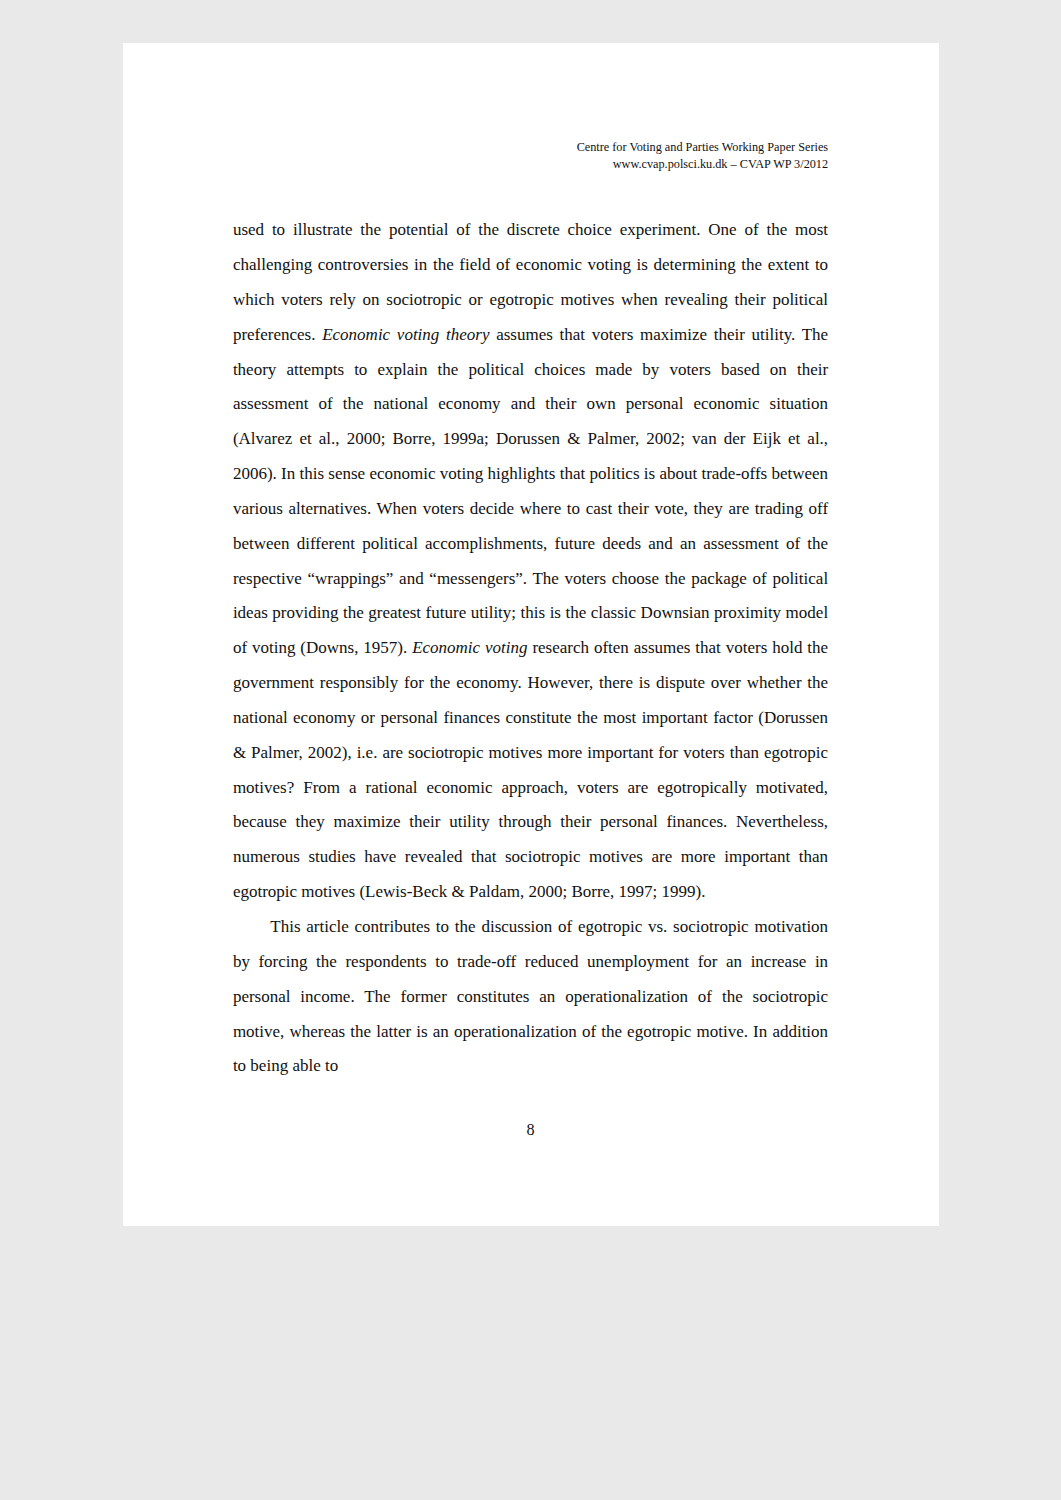Centre for Voting and Parties Working Paper Series www.cvap.polsci.ku.dk – CVAP WP 3/2012
used to illustrate the potential of the discrete choice experiment. One of the most challenging controversies in the field of economic voting is determining the extent to which voters rely on sociotropic or egotropic motives when revealing their political preferences. Economic voting theory assumes that voters maximize their utility. The theory attempts to explain the political choices made by voters based on their assessment of the national economy and their own personal economic situation (Alvarez et al., 2000; Borre, 1999a; Dorussen & Palmer, 2002; van der Eijk et al., 2006). In this sense economic voting highlights that politics is about trade-offs between various alternatives. When voters decide where to cast their vote, they are trading off between different political accomplishments, future deeds and an assessment of the respective “wrappings” and “messengers”. The voters choose the package of political ideas providing the greatest future utility; this is the classic Downsian proximity model of voting (Downs, 1957). Economic voting research often assumes that voters hold the government responsibly for the economy. However, there is dispute over whether the national economy or personal finances constitute the most important factor (Dorussen & Palmer, 2002), i.e. are sociotropic motives more important for voters than egotropic motives? From a rational economic approach, voters are egotropically motivated, because they maximize their utility through their personal finances. Nevertheless, numerous studies have revealed that sociotropic motives are more important than egotropic motives (Lewis-Beck & Paldam, 2000; Borre, 1997; 1999).
This article contributes to the discussion of egotropic vs. sociotropic motivation by forcing the respondents to trade-off reduced unemployment for an increase in personal income. The former constitutes an operationalization of the sociotropic motive, whereas the latter is an operationalization of the egotropic motive. In addition to being able to
8